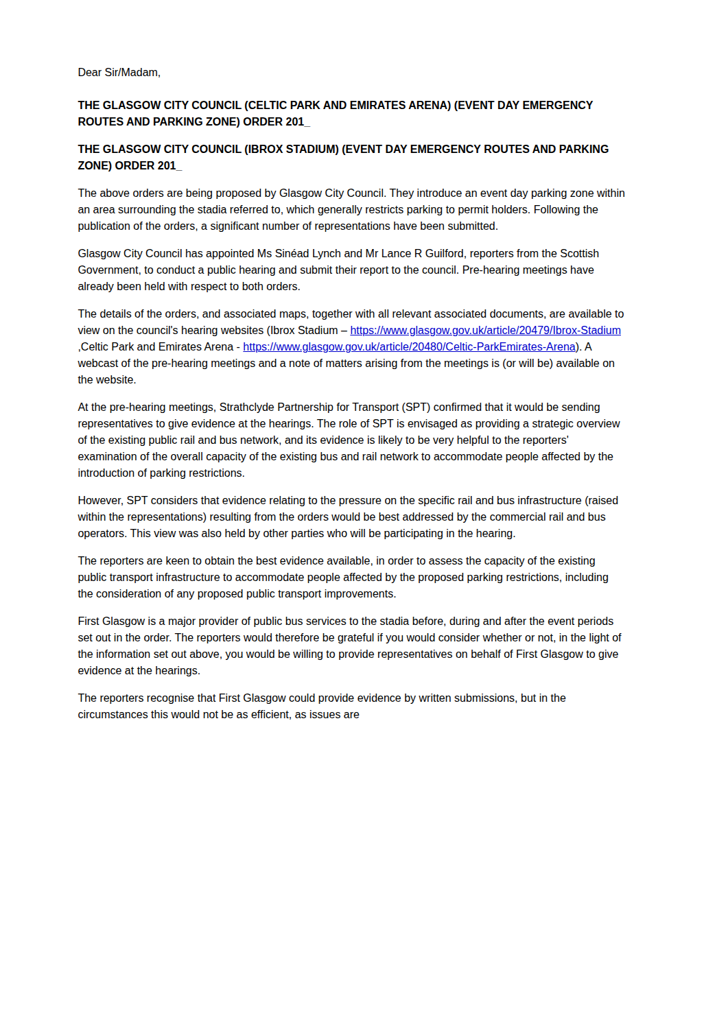Dear Sir/Madam,
THE GLASGOW CITY COUNCIL (CELTIC PARK AND EMIRATES ARENA) (EVENT DAY EMERGENCY ROUTES AND PARKING ZONE) ORDER 201_
THE GLASGOW CITY COUNCIL (IBROX STADIUM) (EVENT DAY EMERGENCY ROUTES AND PARKING ZONE) ORDER 201_
The above orders are being proposed by Glasgow City Council. They introduce an event day parking zone within an area surrounding the stadia referred to, which generally restricts parking to permit holders. Following the publication of the orders, a significant number of representations have been submitted.
Glasgow City Council has appointed Ms Sinéad Lynch and Mr Lance R Guilford, reporters from the Scottish Government, to conduct a public hearing and submit their report to the council. Pre-hearing meetings have already been held with respect to both orders.
The details of the orders, and associated maps, together with all relevant associated documents, are available to view on the council's hearing websites (Ibrox Stadium – https://www.glasgow.gov.uk/article/20479/Ibrox-Stadium ,Celtic Park and Emirates Arena - https://www.glasgow.gov.uk/article/20480/Celtic-ParkEmirates-Arena). A webcast of the pre-hearing meetings and a note of matters arising from the meetings is (or will be) available on the website.
At the pre-hearing meetings, Strathclyde Partnership for Transport (SPT) confirmed that it would be sending representatives to give evidence at the hearings. The role of SPT is envisaged as providing a strategic overview of the existing public rail and bus network, and its evidence is likely to be very helpful to the reporters' examination of the overall capacity of the existing bus and rail network to accommodate people affected by the introduction of parking restrictions.
However, SPT considers that evidence relating to the pressure on the specific rail and bus infrastructure (raised within the representations) resulting from the orders would be best addressed by the commercial rail and bus operators. This view was also held by other parties who will be participating in the hearing.
The reporters are keen to obtain the best evidence available, in order to assess the capacity of the existing public transport infrastructure to accommodate people affected by the proposed parking restrictions, including the consideration of any proposed public transport improvements.
First Glasgow is a major provider of public bus services to the stadia before, during and after the event periods set out in the order. The reporters would therefore be grateful if you would consider whether or not, in the light of the information set out above, you would be willing to provide representatives on behalf of First Glasgow to give evidence at the hearings.
The reporters recognise that First Glasgow could provide evidence by written submissions, but in the circumstances this would not be as efficient, as issues are